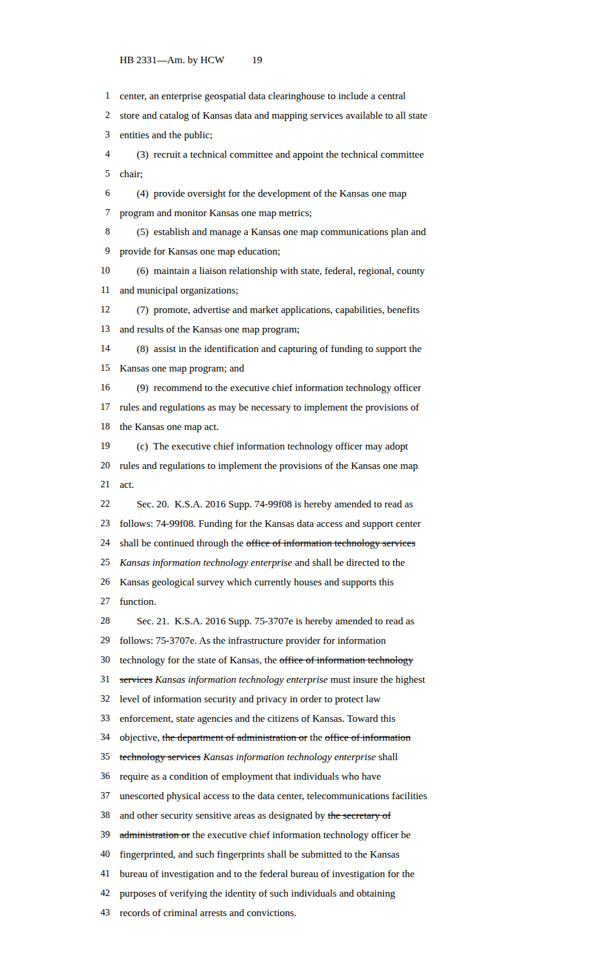HB 2331—Am. by HCW 19
center, an enterprise geospatial data clearinghouse to include a central
store and catalog of Kansas data and mapping services available to all state
entities and the public;
(3) recruit a technical committee and appoint the technical committee
chair;
(4) provide oversight for the development of the Kansas one map
program and monitor Kansas one map metrics;
(5) establish and manage a Kansas one map communications plan and
provide for Kansas one map education;
(6) maintain a liaison relationship with state, federal, regional, county
and municipal organizations;
(7) promote, advertise and market applications, capabilities, benefits
and results of the Kansas one map program;
(8) assist in the identification and capturing of funding to support the
Kansas one map program; and
(9) recommend to the executive chief information technology officer
rules and regulations as may be necessary to implement the provisions of
the Kansas one map act.
(c) The executive chief information technology officer may adopt
rules and regulations to implement the provisions of the Kansas one map
act.
Sec. 20. K.S.A. 2016 Supp. 74-99f08 is hereby amended to read as
follows: 74-99f08. Funding for the Kansas data access and support center
shall be continued through the office of information technology services
Kansas information technology enterprise and shall be directed to the
Kansas geological survey which currently houses and supports this
function.
Sec. 21. K.S.A. 2016 Supp. 75-3707e is hereby amended to read as
follows: 75-3707e. As the infrastructure provider for information
technology for the state of Kansas, the office of information technology
services Kansas information technology enterprise must insure the highest
level of information security and privacy in order to protect law
enforcement, state agencies and the citizens of Kansas. Toward this
objective, the department of administration or the office of information
technology services Kansas information technology enterprise shall
require as a condition of employment that individuals who have
unescorted physical access to the data center, telecommunications facilities
and other security sensitive areas as designated by the secretary of
administration or the executive chief information technology officer be
fingerprinted, and such fingerprints shall be submitted to the Kansas
bureau of investigation and to the federal bureau of investigation for the
purposes of verifying the identity of such individuals and obtaining
records of criminal arrests and convictions.